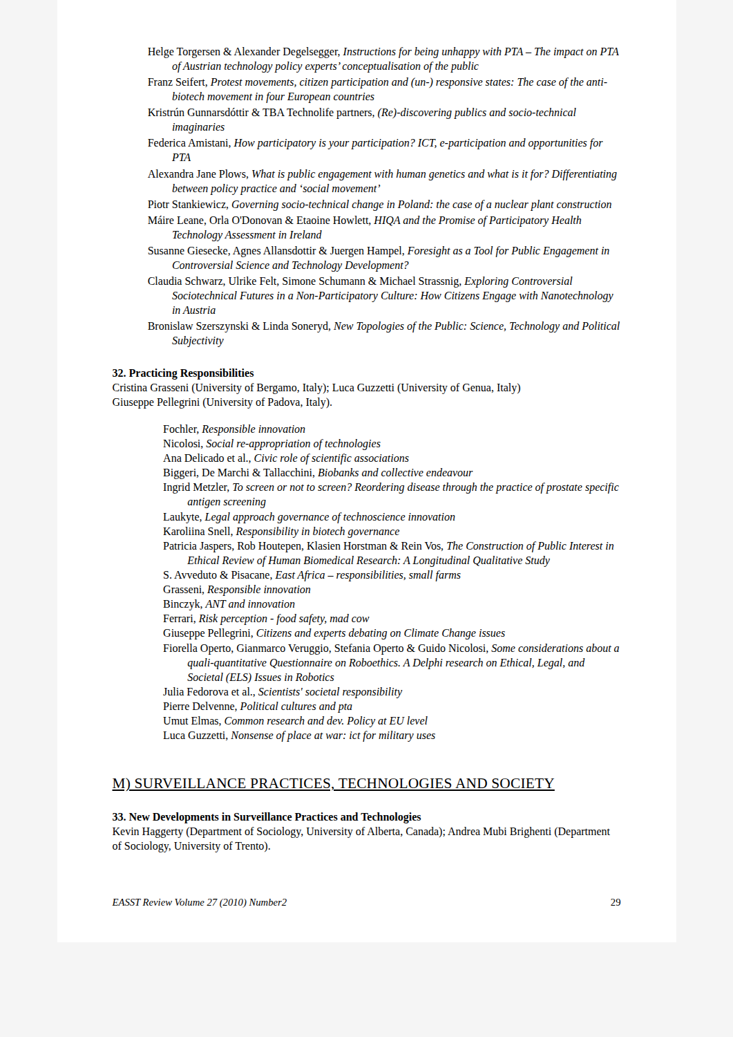Helge Torgersen & Alexander Degelsegger, Instructions for being unhappy with PTA – The impact on PTA of Austrian technology policy experts’ conceptualisation of the public
Franz Seifert, Protest movements, citizen participation and (un-) responsive states: The case of the anti-biotech movement in four European countries
Kristrún Gunnarsdóttir & TBA Technolife partners, (Re)-discovering publics and socio-technical imaginaries
Federica Amistani, How participatory is your participation? ICT, e-participation and opportunities for PTA
Alexandra Jane Plows, What is public engagement with human genetics and what is it for? Differentiating between policy practice and ‘social movement’
Piotr Stankiewicz, Governing socio-technical change in Poland: the case of a nuclear plant construction
Máire Leane, Orla O'Donovan & Etaoine Howlett, HIQA and the Promise of Participatory Health Technology Assessment in Ireland
Susanne Giesecke, Agnes Allansdottir & Juergen Hampel, Foresight as a Tool for Public Engagement in Controversial Science and Technology Development?
Claudia Schwarz, Ulrike Felt, Simone Schumann & Michael Strassnig, Exploring Controversial Sociotechnical Futures in a Non-Participatory Culture: How Citizens Engage with Nanotechnology in Austria
Bronislaw Szerszynski & Linda Soneryd, New Topologies of the Public: Science, Technology and Political Subjectivity
32. Practicing Responsibilities
Cristina Grasseni (University of Bergamo, Italy); Luca Guzzetti (University of Genua, Italy)
Giuseppe Pellegrini (University of Padova, Italy).
Fochler, Responsible innovation
Nicolosi, Social re-appropriation of technologies
Ana Delicado et al., Civic role of scientific associations
Biggeri, De Marchi & Tallacchini, Biobanks and collective endeavour
Ingrid Metzler, To screen or not to screen? Reordering disease through the practice of prostate specific antigen screening
Laukyte, Legal approach governance of technoscience innovation
Karoliina Snell, Responsibility in biotech governance
Patricia Jaspers, Rob Houtepen, Klasien Horstman & Rein Vos, The Construction of Public Interest in Ethical Review of Human Biomedical Research: A Longitudinal Qualitative Study
S. Avveduto & Pisacane, East Africa – responsibilities, small farms
Grasseni, Responsible innovation
Binczyk, ANT and innovation
Ferrari, Risk perception - food safety, mad cow
Giuseppe Pellegrini, Citizens and experts debating on Climate Change issues
Fiorella Operto, Gianmarco Veruggio, Stefania Operto & Guido Nicolosi, Some considerations about a quali-quantitative Questionnaire on Roboethics. A Delphi research on Ethical, Legal, and Societal (ELS) Issues in Robotics
Julia Fedorova et al., Scientists' societal responsibility
Pierre Delvenne, Political cultures and pta
Umut Elmas, Common research and dev. Policy at EU level
Luca Guzzetti, Nonsense of place at war: ict for military uses
M) SURVEILLANCE PRACTICES, TECHNOLOGIES AND SOCIETY
33. New Developments in Surveillance Practices and Technologies
Kevin Haggerty (Department of Sociology, University of Alberta, Canada); Andrea Mubi Brighenti (Department of Sociology, University of Trento).
EASST Review Volume 27 (2010) Number2 29